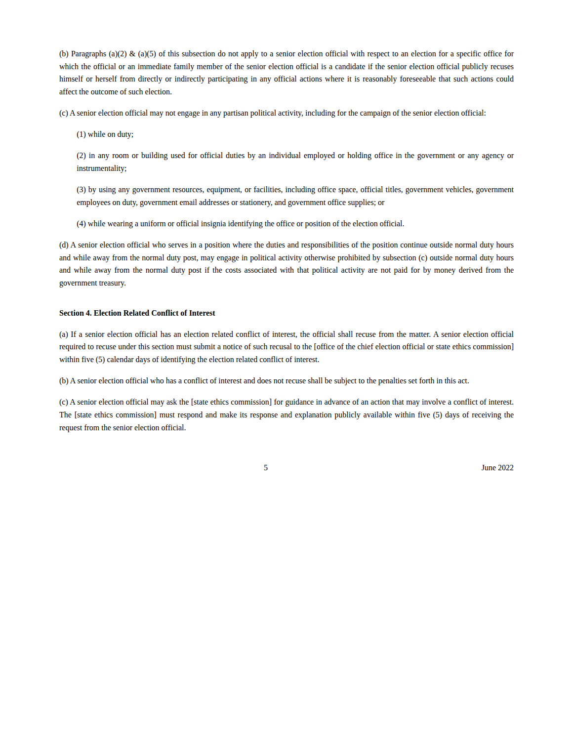(b) Paragraphs (a)(2) & (a)(5) of this subsection do not apply to a senior election official with respect to an election for a specific office for which the official or an immediate family member of the senior election official is a candidate if the senior election official publicly recuses himself or herself from directly or indirectly participating in any official actions where it is reasonably foreseeable that such actions could affect the outcome of such election.
(c) A senior election official may not engage in any partisan political activity, including for the campaign of the senior election official:
(1) while on duty;
(2) in any room or building used for official duties by an individual employed or holding office in the government or any agency or instrumentality;
(3) by using any government resources, equipment, or facilities, including office space, official titles, government vehicles, government employees on duty, government email addresses or stationery, and government office supplies; or
(4) while wearing a uniform or official insignia identifying the office or position of the election official.
(d) A senior election official who serves in a position where the duties and responsibilities of the position continue outside normal duty hours and while away from the normal duty post, may engage in political activity otherwise prohibited by subsection (c) outside normal duty hours and while away from the normal duty post if the costs associated with that political activity are not paid for by money derived from the government treasury.
Section 4. Election Related Conflict of Interest
(a) If a senior election official has an election related conflict of interest, the official shall recuse from the matter. A senior election official required to recuse under this section must submit a notice of such recusal to the [office of the chief election official or state ethics commission] within five (5) calendar days of identifying the election related conflict of interest.
(b) A senior election official who has a conflict of interest and does not recuse shall be subject to the penalties set forth in this act.
(c) A senior election official may ask the [state ethics commission] for guidance in advance of an action that may involve a conflict of interest. The [state ethics commission] must respond and make its response and explanation publicly available within five (5) days of receiving the request from the senior election official.
5 June 2022